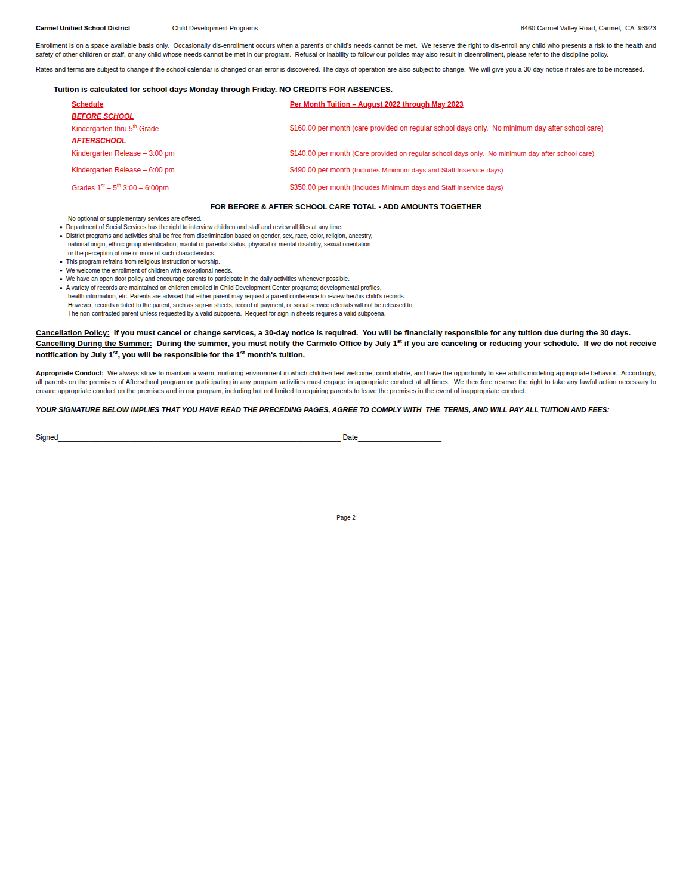| Carmel Unified School District | Child Development Programs | 8460 Carmel Valley Road, Carmel, CA 93923 |
Enrollment is on a space available basis only. Occasionally dis-enrollment occurs when a parent's or child's needs cannot be met. We reserve the right to dis-enroll any child who presents a risk to the health and safety of other children or staff, or any child whose needs cannot be met in our program. Refusal or inability to follow our policies may also result in disenrollment, please refer to the discipline policy.
Rates and terms are subject to change if the school calendar is changed or an error is discovered. The days of operation are also subject to change. We will give you a 30-day notice if rates are to be increased.
Tuition is calculated for school days Monday through Friday. NO CREDITS FOR ABSENCES.
| Schedule | Per Month Tuition – August 2022 through May 2023 |
| BEFORE SCHOOL |
| Kindergarten thru 5 th Grade | $160.00 per month (care provided on regular school days only. No minimum day after school care) |
| AFTERSCHOOL |
| Kindergarten Release – 3:00 pm | $140.00 per month (Care provided on regular school days only. No minimum day after school care) |
| Kindergarten Release – 6:00 pm | $490.00 per month (Includes Minimum days and Staff Inservice days) |
| Grades 1 st – 5 th 3:00 – 6:00pm | $350.00 per month (Includes Minimum days and Staff Inservice days) |
FOR BEFORE & AFTER SCHOOL CARE TOTAL - ADD AMOUNTS TOGETHER
No optional or supplementary services are offered.
Department of Social Services has the right to interview children and staff and review all files at any time.
District programs and activities shall be free from discrimination based on gender, sex, race, color, religion, ancestry,
national origin, ethnic group identification, marital or parental status, physical or mental disability, sexual orientation
or the perception of one or more of such characteristics.
This program refrains from religious instruction or worship.
We welcome the enrollment of children with exceptional needs.
We have an open door policy and encourage parents to participate in the daily activities whenever possible.
A variety of records are maintained on children enrolled in Child Development Center programs; developmental profiles,
health information, etc. Parents are advised that either parent may request a parent conference to review her/his child's records.
However, records related to the parent, such as sign-in sheets, record of payment, or social service referrals will not be released to
The non-contracted parent unless requested by a valid subpoena. Request for sign in sheets requires a valid subpoena.
Cancellation Policy: If you must cancel or change services, a 30-day notice is required. You will be financially responsible for any tuition due during the 30 days.
Cancelling During the Summer: During the summer, you must notify the Carmelo Office by July 1st if you are canceling or reducing your schedule. If we do not receive notification by July 1st, you will be responsible for the 1st month's tuition.
Appropriate Conduct: We always strive to maintain a warm, nurturing environment in which children feel welcome, comfortable, and have the opportunity to see adults modeling appropriate behavior. Accordingly, all parents on the premises of Afterschool program or participating in any program activities must engage in appropriate conduct at all times. We therefore reserve the right to take any lawful action necessary to ensure appropriate conduct on the premises and in our program, including but not limited to requiring parents to leave the premises in the event of inappropriate conduct.
YOUR SIGNATURE BELOW IMPLIES THAT YOU HAVE READ THE PRECEDING PAGES, AGREE TO COMPLY WITH THE TERMS, AND WILL PAY ALL TUITION AND FEES:
Signed_______________________________________________________________________ Date_____________________
Page 2